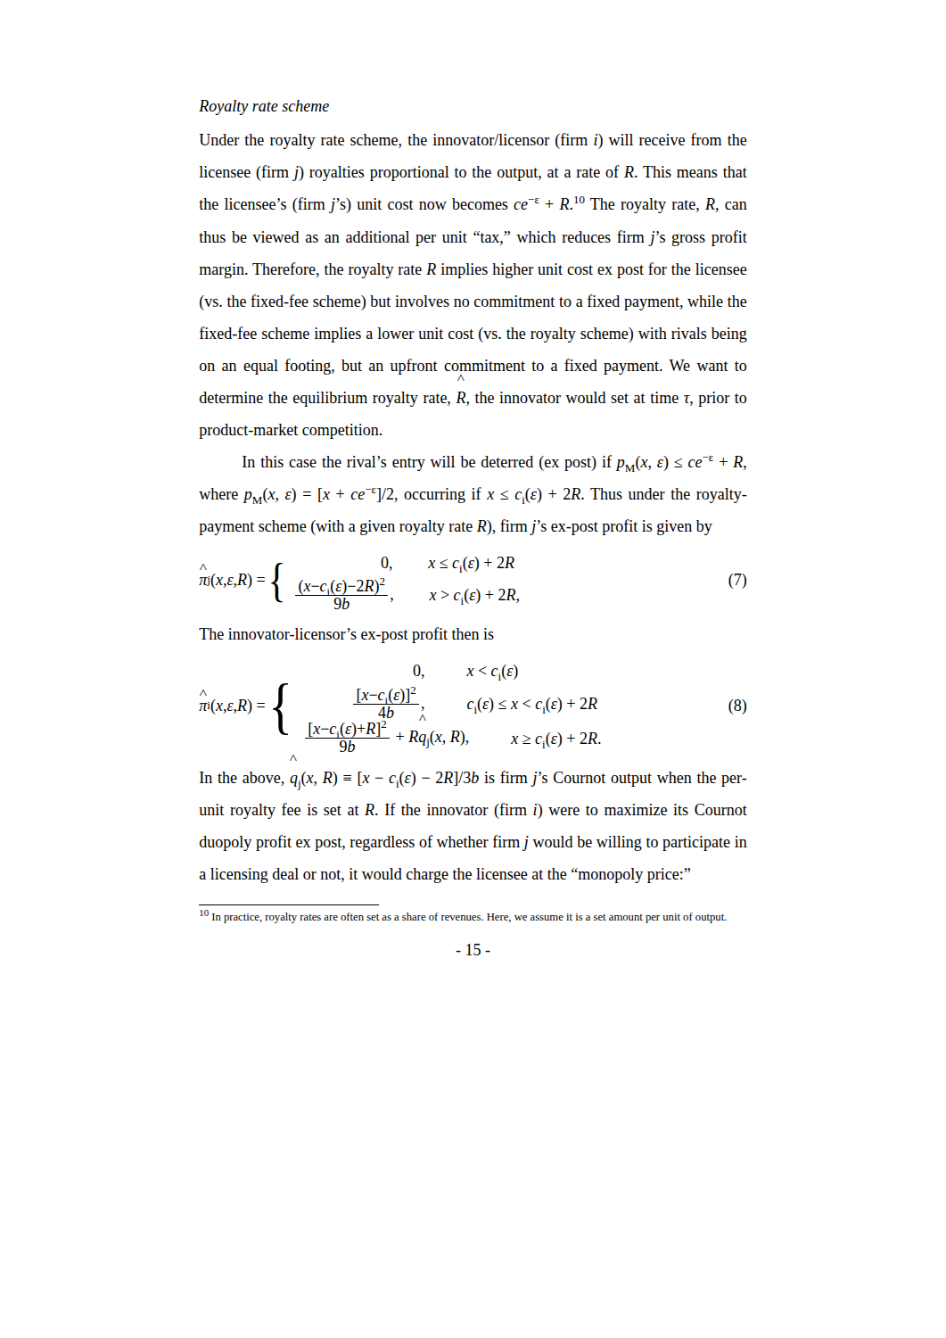Royalty rate scheme
Under the royalty rate scheme, the innovator/licensor (firm i) will receive from the licensee (firm j) royalties proportional to the output, at a rate of R. This means that the licensee’s (firm j’s) unit cost now becomes ce−ε + R.10 The royalty rate, R, can thus be viewed as an additional per unit “tax,” which reduces firm j’s gross profit margin. Therefore, the royalty rate R implies higher unit cost ex post for the licensee (vs. the fixed-fee scheme) but involves no commitment to a fixed payment, while the fixed-fee scheme implies a lower unit cost (vs. the royalty scheme) with rivals being on an equal footing, but an upfront commitment to a fixed payment. We want to determine the equilibrium royalty rate, R, the innovator would set at time τ, prior to product-market competition.
In this case the rival’s entry will be deterred (ex post) if pM(x, ε) ≤ ce−ε + R, where pM(x, ε) = [x + ce−ε]/2, occurring if x ≤ ci(ε) + 2R. Thus under the royalty-payment scheme (with a given royalty rate R), firm j’s ex-post profit is given by
πj(x, ε, R) = { 0, x ≤ ci(ε) + 2R (x−ci(ε)−2R)2 9b , x > ci(ε) + 2R,
(7)
The innovator-licensor’s ex-post profit then is
πi(x, ε, R) = { 0, x < ci(ε) [x−ci(ε)]2 4b , ci(ε) ≤ x < ci(ε) + 2R [x−ci(ε)+R]2 9b + Rqj(x, R), x ≥ ci(ε) + 2R.
(8)
In the above, qj(x, R) ≡ [x − ci(ε) − 2R]/3b is firm j’s Cournot output when the per-unit royalty fee is set at R. If the innovator (firm i) were to maximize its Cournot duopoly profit ex post, regardless of whether firm j would be willing to participate in a licensing deal or not, it would charge the licensee at the “monopoly price:”
10 In practice, royalty rates are often set as a share of revenues. Here, we assume it is a set amount per unit of output.
- 15 -